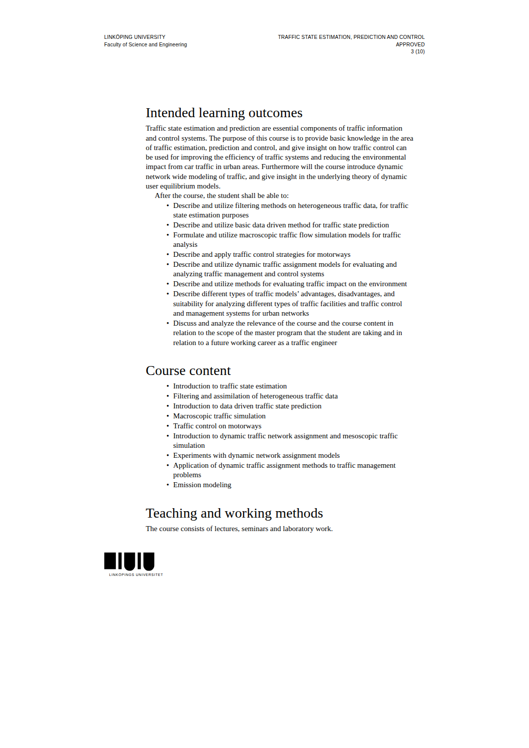Linköping University
Faculty of Science and Engineering
TRAFFIC STATE ESTIMATION, PREDICTION AND CONTROL
APPROVED
3 (10)
Intended learning outcomes
Traffic state estimation and prediction are essential components of traffic information and control systems. The purpose of this course is to provide basic knowledge in the area of traffic estimation, prediction and control, and give insight on how traffic control can be used for improving the efficiency of traffic systems and reducing the environmental impact from car traffic in urban areas. Furthermore will the course introduce dynamic network wide modeling of traffic, and give insight in the underlying theory of dynamic user equilibrium models.
After the course, the student shall be able to:
Describe and utilize filtering methods on heterogeneous traffic data, for traffic state estimation purposes
Describe and utilize basic data driven method for traffic state prediction
Formulate and utilize macroscopic traffic flow simulation models for traffic analysis
Describe and apply traffic control strategies for motorways
Describe and utilize dynamic traffic assignment models for evaluating and analyzing traffic management and control systems
Describe and utilize methods for evaluating traffic impact on the environment
Describe different types of traffic models’ advantages, disadvantages, and suitability for analyzing different types of traffic facilities and traffic control and management systems for urban networks
Discuss and analyze the relevance of the course and the course content in relation to the scope of the master program that the student are taking and in relation to a future working career as a traffic engineer
Course content
Introduction to traffic state estimation
Filtering and assimilation of heterogeneous traffic data
Introduction to data driven traffic state prediction
Macroscopic traffic simulation
Traffic control on motorways
Introduction to dynamic traffic network assignment and mesoscopic traffic simulation
Experiments with dynamic network assignment models
Application of dynamic traffic assignment methods to traffic management problems
Emission modeling
Teaching and working methods
The course consists of lectures, seminars and laboratory work.
LINKÖPINGS UNIVERSITET